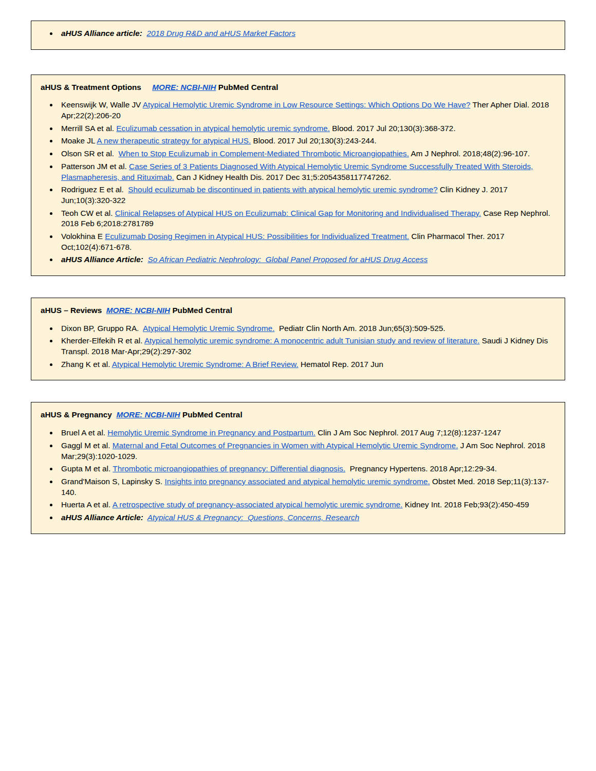aHUS Alliance article: 2018 Drug R&D and aHUS Market Factors
aHUS & Treatment Options MORE: NCBI-NIH PubMed Central
Keenswijk W, Walle JV Atypical Hemolytic Uremic Syndrome in Low Resource Settings: Which Options Do We Have? Ther Apher Dial. 2018 Apr;22(2):206-20
Merrill SA et al. Eculizumab cessation in atypical hemolytic uremic syndrome. Blood. 2017 Jul 20;130(3):368-372.
Moake JL A new therapeutic strategy for atypical HUS. Blood. 2017 Jul 20;130(3):243-244.
Olson SR et al. When to Stop Eculizumab in Complement-Mediated Thrombotic Microangiopathies. Am J Nephrol. 2018;48(2):96-107.
Patterson JM et al. Case Series of 3 Patients Diagnosed With Atypical Hemolytic Uremic Syndrome Successfully Treated With Steroids, Plasmapheresis, and Rituximab. Can J Kidney Health Dis. 2017 Dec 31;5:2054358117747262.
Rodriguez E et al. Should eculizumab be discontinued in patients with atypical hemolytic uremic syndrome? Clin Kidney J. 2017 Jun;10(3):320-322
Teoh CW et al. Clinical Relapses of Atypical HUS on Eculizumab: Clinical Gap for Monitoring and Individualised Therapy. Case Rep Nephrol. 2018 Feb 6;2018:2781789
Volokhina E Eculizumab Dosing Regimen in Atypical HUS: Possibilities for Individualized Treatment. Clin Pharmacol Ther. 2017 Oct;102(4):671-678.
aHUS Alliance Article: So African Pediatric Nephrology: Global Panel Proposed for aHUS Drug Access
aHUS – Reviews MORE: NCBI-NIH PubMed Central
Dixon BP, Gruppo RA. Atypical Hemolytic Uremic Syndrome. Pediatr Clin North Am. 2018 Jun;65(3):509-525.
Kherder-Elfekih R et al. Atypical hemolytic uremic syndrome: A monocentric adult Tunisian study and review of literature. Saudi J Kidney Dis Transpl. 2018 Mar-Apr;29(2):297-302
Zhang K et al. Atypical Hemolytic Uremic Syndrome: A Brief Review. Hematol Rep. 2017 Jun
aHUS & Pregnancy MORE: NCBI-NIH PubMed Central
Bruel A et al. Hemolytic Uremic Syndrome in Pregnancy and Postpartum. Clin J Am Soc Nephrol. 2017 Aug 7;12(8):1237-1247
Gaggl M et al. Maternal and Fetal Outcomes of Pregnancies in Women with Atypical Hemolytic Uremic Syndrome. J Am Soc Nephrol. 2018 Mar;29(3):1020-1029.
Gupta M et al. Thrombotic microangiopathies of pregnancy: Differential diagnosis. Pregnancy Hypertens. 2018 Apr;12:29-34.
Grand'Maison S, Lapinsky S. Insights into pregnancy associated and atypical hemolytic uremic syndrome. Obstet Med. 2018 Sep;11(3):137-140.
Huerta A et al. A retrospective study of pregnancy-associated atypical hemolytic uremic syndrome. Kidney Int. 2018 Feb;93(2):450-459
aHUS Alliance Article: Atypical HUS & Pregnancy: Questions, Concerns, Research